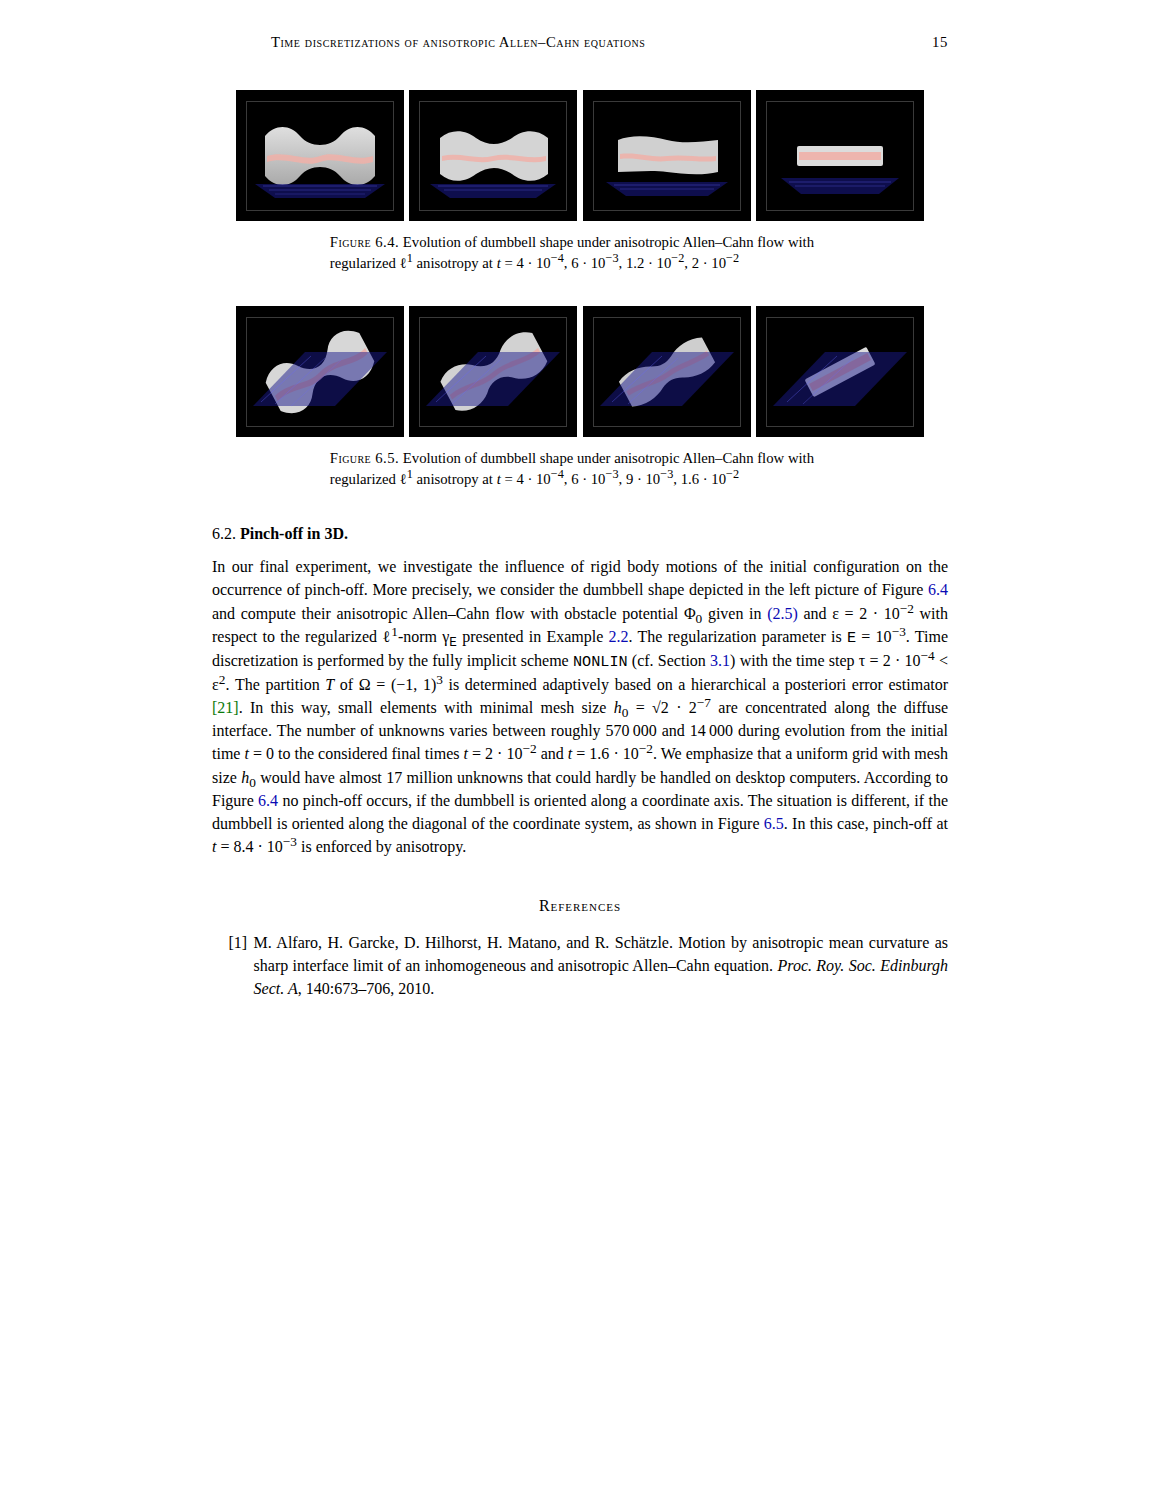Time discretizations of anisotropic Allen–Cahn equations 15
Figure 6.4. Evolution of dumbbell shape under anisotropic Allen–Cahn flow with regularized ℓ1 anisotropy at t = 4 · 10−4, 6 · 10−3, 1.2 · 10−2, 2 · 10−2
Figure 6.5. Evolution of dumbbell shape under anisotropic Allen–Cahn flow with regularized ℓ1 anisotropy at t = 4 · 10−4, 6 · 10−3, 9 · 10−3, 1.6 · 10−2
6.2. Pinch-off in 3D.
In our final experiment, we investigate the influence of rigid body motions of the initial configuration on the occurrence of pinch-off. More precisely, we consider the dumbbell shape depicted in the left picture of Figure 6.4 and compute their anisotropic Allen–Cahn flow with obstacle potential Φ0 given in (2.5) and ε = 2 · 10−2 with respect to the regularized ℓ1-norm γE presented in Example 2.2. The regularization parameter is E = 10−3. Time discretization is performed by the fully implicit scheme NONLIN (cf. Section 3.1) with the time step τ = 2 · 10−4 < ε2. The partition T of Ω = (−1, 1)3 is determined adaptively based on a hierarchical a posteriori error estimator [21]. In this way, small elements with minimal mesh size h0 = √2 · 2−7 are concentrated along the diffuse interface. The number of unknowns varies between roughly 570 000 and 14 000 during evolution from the initial time t = 0 to the considered final times t = 2 · 10−2 and t = 1.6 · 10−2. We emphasize that a uniform grid with mesh size h0 would have almost 17 million unknowns that could hardly be handled on desktop computers. According to Figure 6.4 no pinch-off occurs, if the dumbbell is oriented along a coordinate axis. The situation is different, if the dumbbell is oriented along the diagonal of the coordinate system, as shown in Figure 6.5. In this case, pinch-off at t = 8.4 · 10−3 is enforced by anisotropy.
References
[1] M. Alfaro, H. Garcke, D. Hilhorst, H. Matano, and R. Schätzle. Motion by anisotropic mean curvature as sharp interface limit of an inhomogeneous and anisotropic Allen–Cahn equation. Proc. Roy. Soc. Edinburgh Sect. A, 140:673–706, 2010.